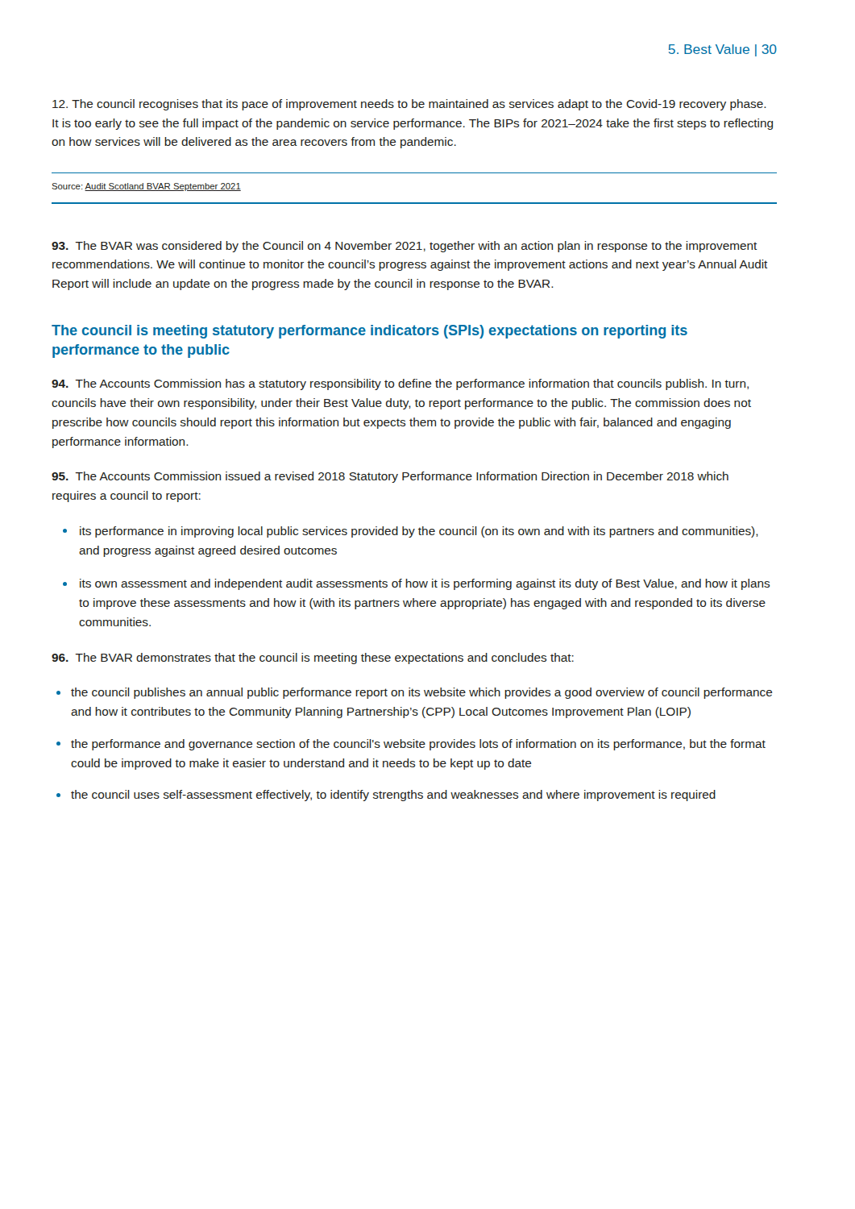5. Best Value | 30
12. The council recognises that its pace of improvement needs to be maintained as services adapt to the Covid-19 recovery phase. It is too early to see the full impact of the pandemic on service performance. The BIPs for 2021–2024 take the first steps to reflecting on how services will be delivered as the area recovers from the pandemic.
Source: Audit Scotland BVAR September 2021
93. The BVAR was considered by the Council on 4 November 2021, together with an action plan in response to the improvement recommendations. We will continue to monitor the council’s progress against the improvement actions and next year’s Annual Audit Report will include an update on the progress made by the council in response to the BVAR.
The council is meeting statutory performance indicators (SPIs) expectations on reporting its performance to the public
94. The Accounts Commission has a statutory responsibility to define the performance information that councils publish. In turn, councils have their own responsibility, under their Best Value duty, to report performance to the public. The commission does not prescribe how councils should report this information but expects them to provide the public with fair, balanced and engaging performance information.
95. The Accounts Commission issued a revised 2018 Statutory Performance Information Direction in December 2018 which requires a council to report:
its performance in improving local public services provided by the council (on its own and with its partners and communities), and progress against agreed desired outcomes
its own assessment and independent audit assessments of how it is performing against its duty of Best Value, and how it plans to improve these assessments and how it (with its partners where appropriate) has engaged with and responded to its diverse communities.
96. The BVAR demonstrates that the council is meeting these expectations and concludes that:
the council publishes an annual public performance report on its website which provides a good overview of council performance and how it contributes to the Community Planning Partnership’s (CPP) Local Outcomes Improvement Plan (LOIP)
the performance and governance section of the council's website provides lots of information on its performance, but the format could be improved to make it easier to understand and it needs to be kept up to date
the council uses self-assessment effectively, to identify strengths and weaknesses and where improvement is required